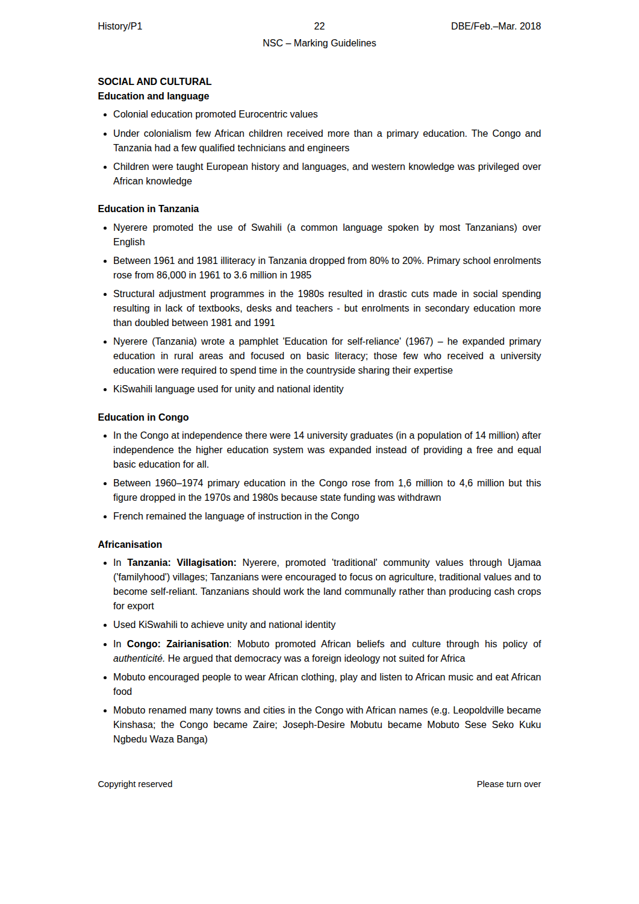History/P1
22
DBE/Feb.–Mar. 2018
NSC – Marking Guidelines
Social and Cultural
Education and language
Colonial education promoted Eurocentric values
Under colonialism few African children received more than a primary education. The Congo and Tanzania had a few qualified technicians and engineers
Children were taught European history and languages, and western knowledge was privileged over African knowledge
Education in Tanzania
Nyerere promoted the use of Swahili (a common language spoken by most Tanzanians) over English
Between 1961 and 1981 illiteracy in Tanzania dropped from 80% to 20%. Primary school enrolments rose from 86,000 in 1961 to 3.6 million in 1985
Structural adjustment programmes in the 1980s resulted in drastic cuts made in social spending resulting in lack of textbooks, desks and teachers - but enrolments in secondary education more than doubled between 1981 and 1991
Nyerere (Tanzania) wrote a pamphlet 'Education for self-reliance' (1967) – he expanded primary education in rural areas and focused on basic literacy; those few who received a university education were required to spend time in the countryside sharing their expertise
KiSwahili language used for unity and national identity
Education in Congo
In the Congo at independence there were 14 university graduates (in a population of 14 million) after independence the higher education system was expanded instead of providing a free and equal basic education for all.
Between 1960–1974 primary education in the Congo rose from 1,6 million to 4,6 million but this figure dropped in the 1970s and 1980s because state funding was withdrawn
French remained the language of instruction in the Congo
Africanisation
In Tanzania: Villagisation: Nyerere, promoted 'traditional' community values through Ujamaa ('familyhood') villages; Tanzanians were encouraged to focus on agriculture, traditional values and to become self-reliant. Tanzanians should work the land communally rather than producing cash crops for export
Used KiSwahili to achieve unity and national identity
In Congo: Zairianisation: Mobuto promoted African beliefs and culture through his policy of authenticité. He argued that democracy was a foreign ideology not suited for Africa
Mobuto encouraged people to wear African clothing, play and listen to African music and eat African food
Mobuto renamed many towns and cities in the Congo with African names (e.g. Leopoldville became Kinshasa; the Congo became Zaire; Joseph-Desire Mobutu became Mobuto Sese Seko Kuku Ngbedu Waza Banga)
Copyright reserved Please turn over